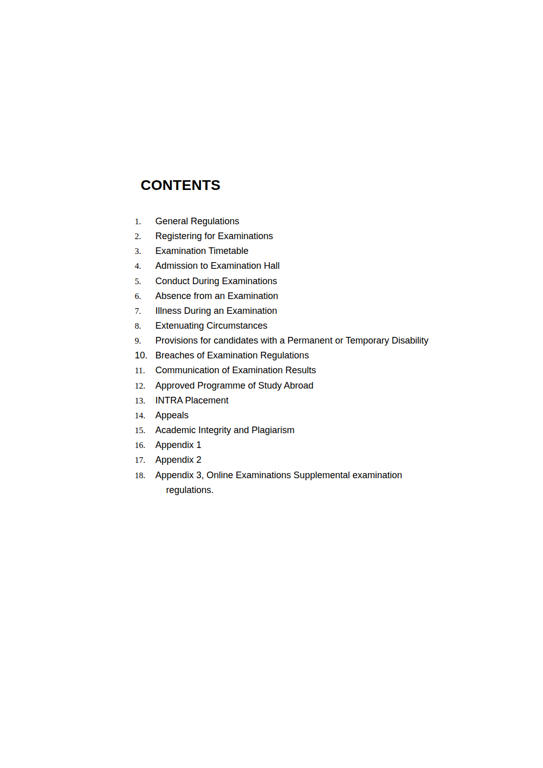CONTENTS
1. General Regulations
2. Registering for Examinations
3. Examination Timetable
4. Admission to Examination Hall
5. Conduct During Examinations
6. Absence from an Examination
7. Illness During an Examination
8. Extenuating Circumstances
9. Provisions for candidates with a Permanent or Temporary Disability
10. Breaches of Examination Regulations
11. Communication of Examination Results
12. Approved Programme of Study Abroad
13. INTRA Placement
14. Appeals
15. Academic Integrity and Plagiarism
16. Appendix 1
17. Appendix 2
18. Appendix 3, Online Examinations Supplemental examinationregulations.